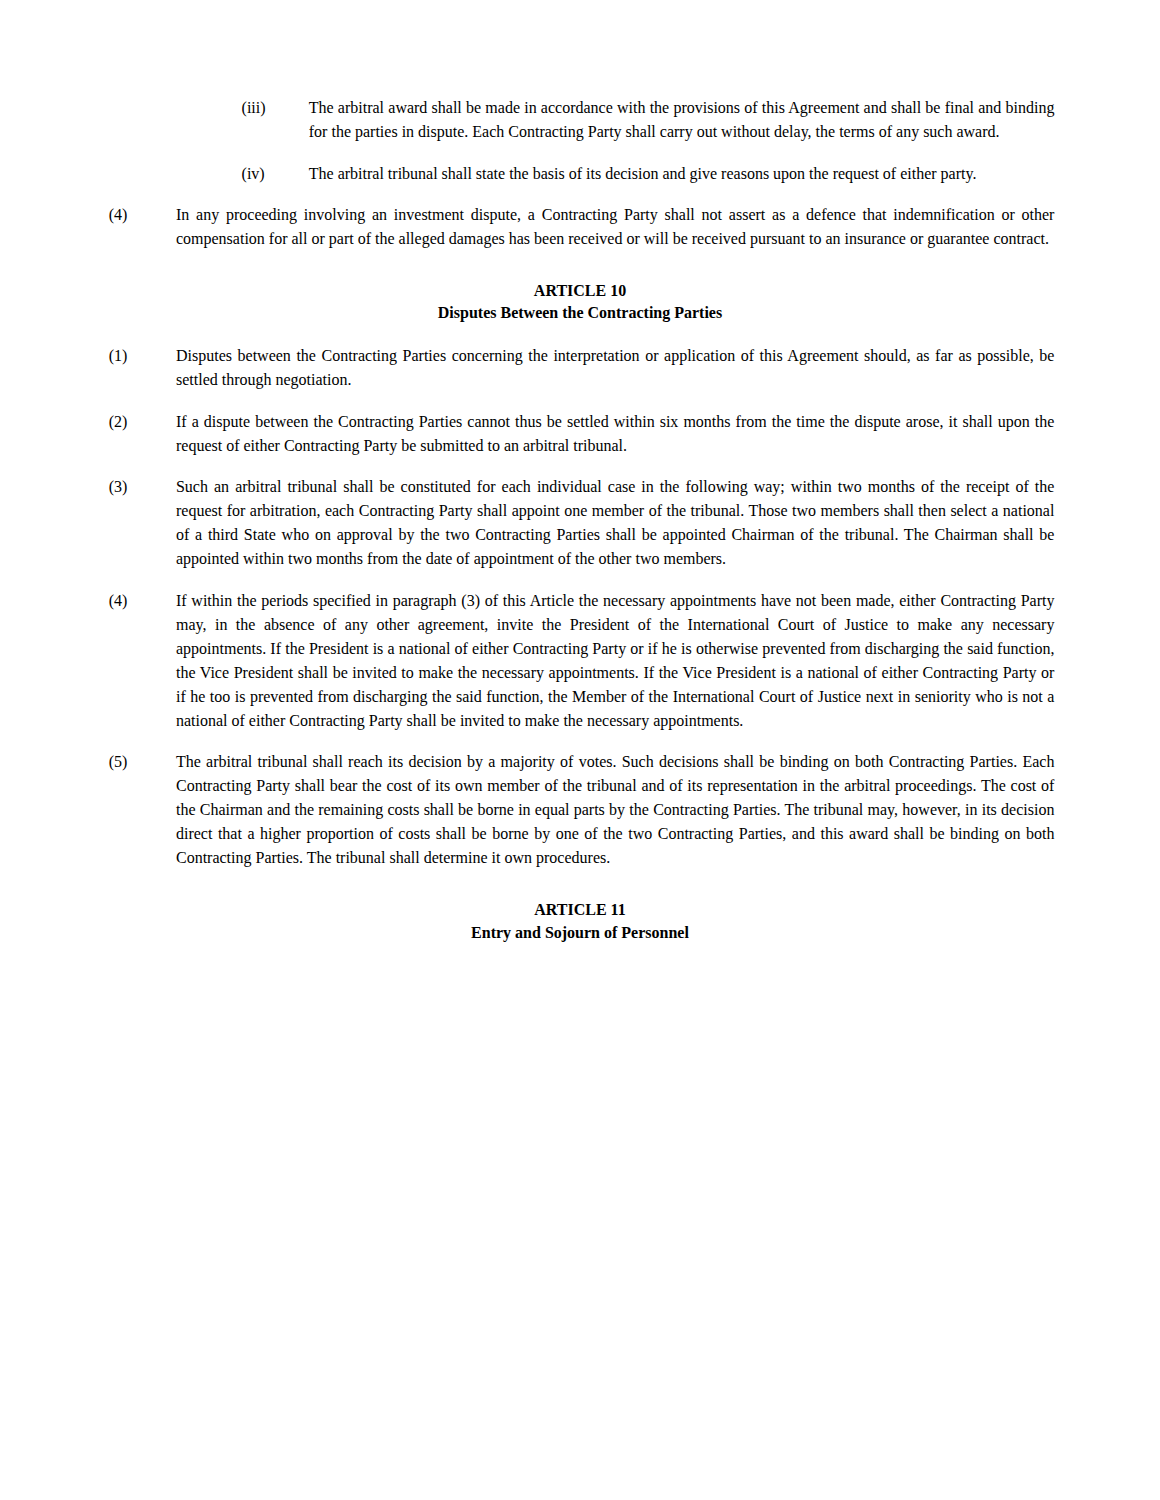(iii)
The arbitral award shall be made in accordance with the provisions of this Agreement and shall be final and binding for the parties in dispute. Each Contracting Party shall carry out without delay, the terms of any such award.
(iv)
The arbitral tribunal shall state the basis of its decision and give reasons upon the request of either party.
(4)
In any proceeding involving an investment dispute, a Contracting Party shall not assert as a defence that indemnification or other compensation for all or part of the alleged damages has been received or will be received pursuant to an insurance or guarantee contract.
ARTICLE 10 Disputes Between the Contracting Parties
(1)
Disputes between the Contracting Parties concerning the interpretation or application of this Agreement should, as far as possible, be settled through negotiation.
(2)
If a dispute between the Contracting Parties cannot thus be settled within six months from the time the dispute arose, it shall upon the request of either Contracting Party be submitted to an arbitral tribunal.
(3)
Such an arbitral tribunal shall be constituted for each individual case in the following way; within two months of the receipt of the request for arbitration, each Contracting Party shall appoint one member of the tribunal. Those two members shall then select a national of a third State who on approval by the two Contracting Parties shall be appointed Chairman of the tribunal. The Chairman shall be appointed within two months from the date of appointment of the other two members.
(4)
If within the periods specified in paragraph (3) of this Article the necessary appointments have not been made, either Contracting Party may, in the absence of any other agreement, invite the President of the International Court of Justice to make any necessary appointments. If the President is a national of either Contracting Party or if he is otherwise prevented from discharging the said function, the Vice President shall be invited to make the necessary appointments. If the Vice President is a national of either Contracting Party or if he too is prevented from discharging the said function, the Member of the International Court of Justice next in seniority who is not a national of either Contracting Party shall be invited to make the necessary appointments.
(5)
The arbitral tribunal shall reach its decision by a majority of votes. Such decisions shall be binding on both Contracting Parties. Each Contracting Party shall bear the cost of its own member of the tribunal and of its representation in the arbitral proceedings. The cost of the Chairman and the remaining costs shall be borne in equal parts by the Contracting Parties. The tribunal may, however, in its decision direct that a higher proportion of costs shall be borne by one of the two Contracting Parties, and this award shall be binding on both Contracting Parties. The tribunal shall determine it own procedures.
ARTICLE 11 Entry and Sojourn of Personnel